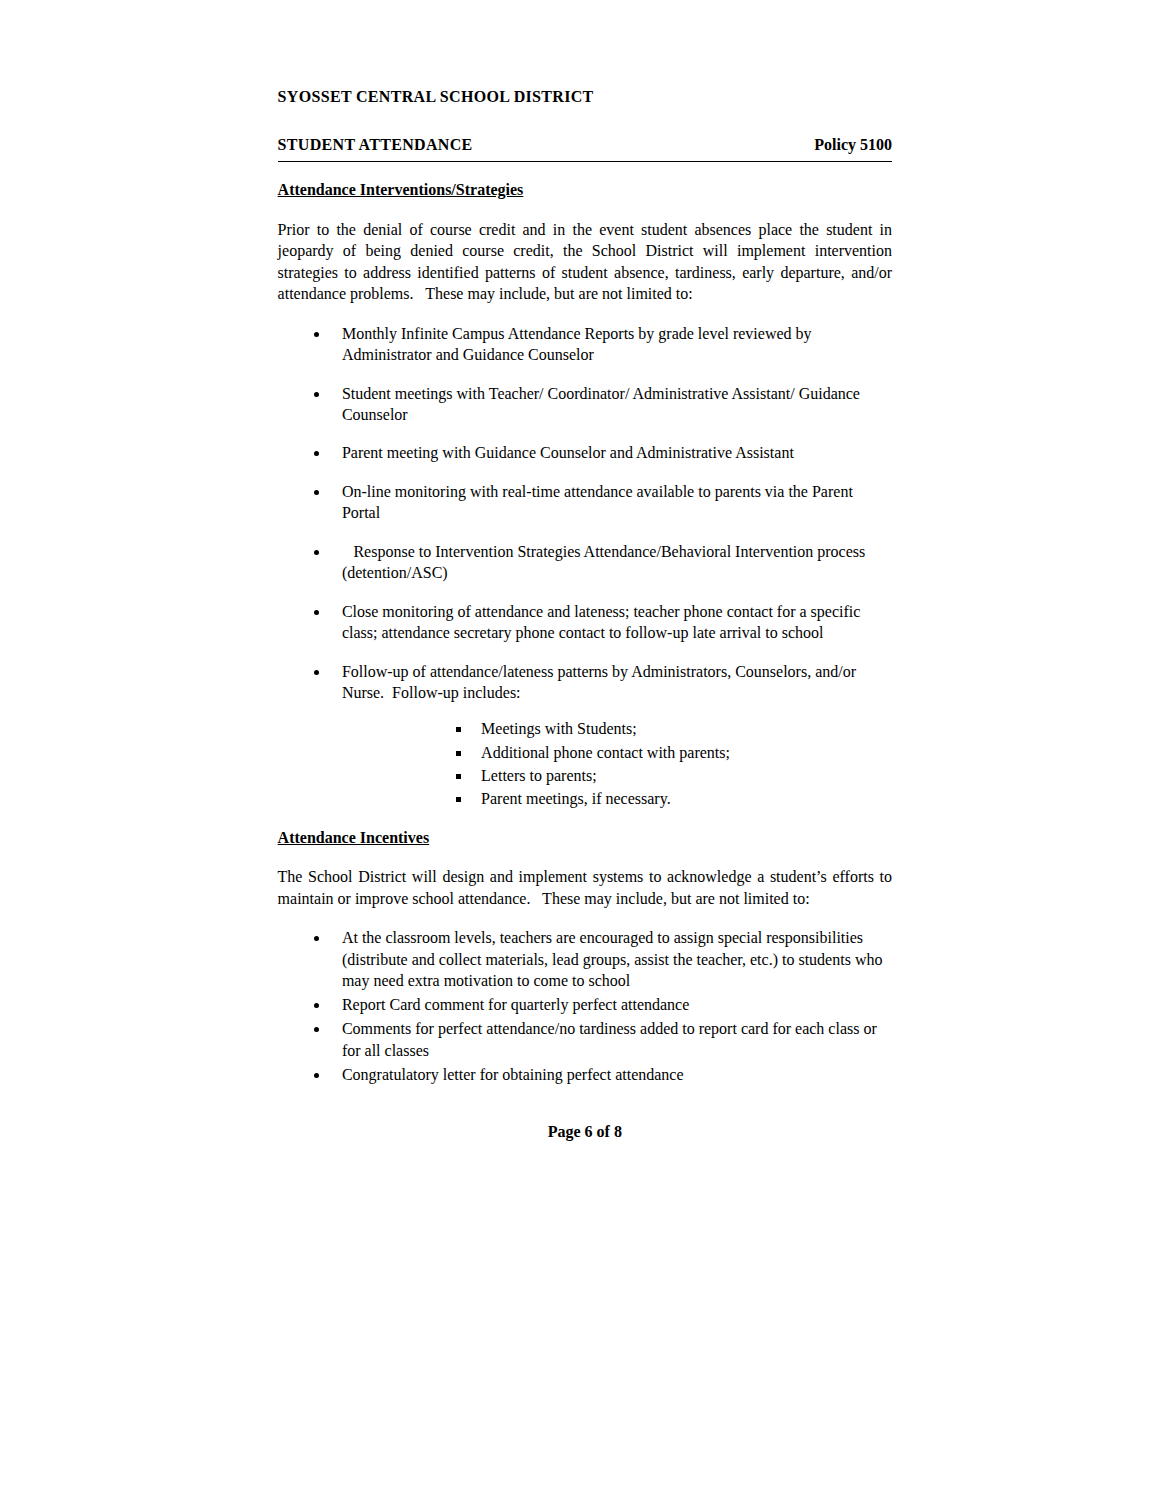SYOSSET CENTRAL SCHOOL DISTRICT
STUDENT ATTENDANCE Policy 5100
Attendance Interventions/Strategies
Prior to the denial of course credit and in the event student absences place the student in jeopardy of being denied course credit, the School District will implement intervention strategies to address identified patterns of student absence, tardiness, early departure, and/or attendance problems. These may include, but are not limited to:
Monthly Infinite Campus Attendance Reports by grade level reviewed by Administrator and Guidance Counselor
Student meetings with Teacher/ Coordinator/ Administrative Assistant/ Guidance Counselor
Parent meeting with Guidance Counselor and Administrative Assistant
On-line monitoring with real-time attendance available to parents via the Parent Portal
Response to Intervention Strategies Attendance/Behavioral Intervention process (detention/ASC)
Close monitoring of attendance and lateness; teacher phone contact for a specific class; attendance secretary phone contact to follow-up late arrival to school
Follow-up of attendance/lateness patterns by Administrators, Counselors, and/or Nurse. Follow-up includes:
Meetings with Students;
Additional phone contact with parents;
Letters to parents;
Parent meetings, if necessary.
Attendance Incentives
The School District will design and implement systems to acknowledge a student’s efforts to maintain or improve school attendance. These may include, but are not limited to:
At the classroom levels, teachers are encouraged to assign special responsibilities (distribute and collect materials, lead groups, assist the teacher, etc.) to students who may need extra motivation to come to school
Report Card comment for quarterly perfect attendance
Comments for perfect attendance/no tardiness added to report card for each class or for all classes
Congratulatory letter for obtaining perfect attendance
Page 6 of 8